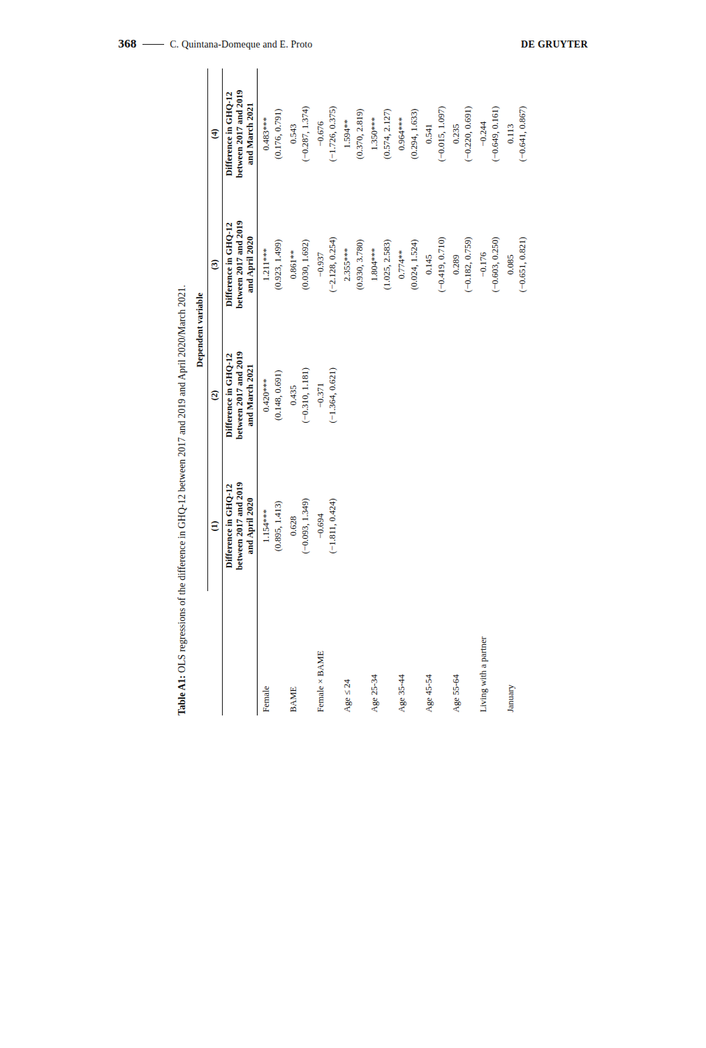368 C. Quintana-Domeque and E. Proto DE GRUYTER
Table A1: OLS regressions of the difference in GHQ-12 between 2017 and 2019 and April 2020/March 2021.
| | Dependent variable |
| --- | --- |
| | (1) | (2) | (3) | (4) |
| | Difference in GHQ-12 between 2017 and 2019 and April 2020 | Difference in GHQ-12 between 2017 and 2019 and March 2021 | Difference in GHQ-12 between 2017 and 2019 and April 2020 | Difference in GHQ-12 between 2017 and 2019 and March 2021 |
| Female | 1.154*** | 0.420*** | 1.211*** | 0.483*** |
| | (0.895, 1.413) | (0.148, 0.691) | (0.923, 1.499) | (0.176, 0.791) |
| BAME | 0.628 | 0.435 | 0.861** | 0.543 |
| | (−0.093, 1.349) | (−0.310, 1.181) | (0.030, 1.692) | (−0.287, 1.374) |
| Female × BAME | −0.694 | −0.371 | −0.937 | −0.676 |
| | (−1.811, 0.424) | (−1.364, 0.621) | (−2.128, 0.254) | (−1.726, 0.375) |
| Age ≤ 24 | | | 2.355*** | 1.594** |
| | | | (0.930, 3.780) | (0.370, 2.819) |
| Age 25-34 | | | 1.804*** | 1.350*** |
| | | | (1.025, 2.583) | (0.574, 2.127) |
| Age 35-44 | | | 0.774** | 0.964*** |
| | | | (0.024, 1.524) | (0.294, 1.633) |
| Age 45-54 | | | 0.145 | 0.541 |
| | | | (−0.419, 0.710) | (−0.015, 1.097) |
| Age 55-64 | | | 0.289 | 0.235 |
| | | | (−0.182, 0.759) | (−0.220, 0.691) |
| Living with a partner | | | −0.176 | −0.244 |
| | | | (−0.603, 0.250) | (−0.649, 0.161) |
| January | | | 0.085 | 0.113 |
| | | | (−0.651, 0.821) | (−0.641, 0.867) |